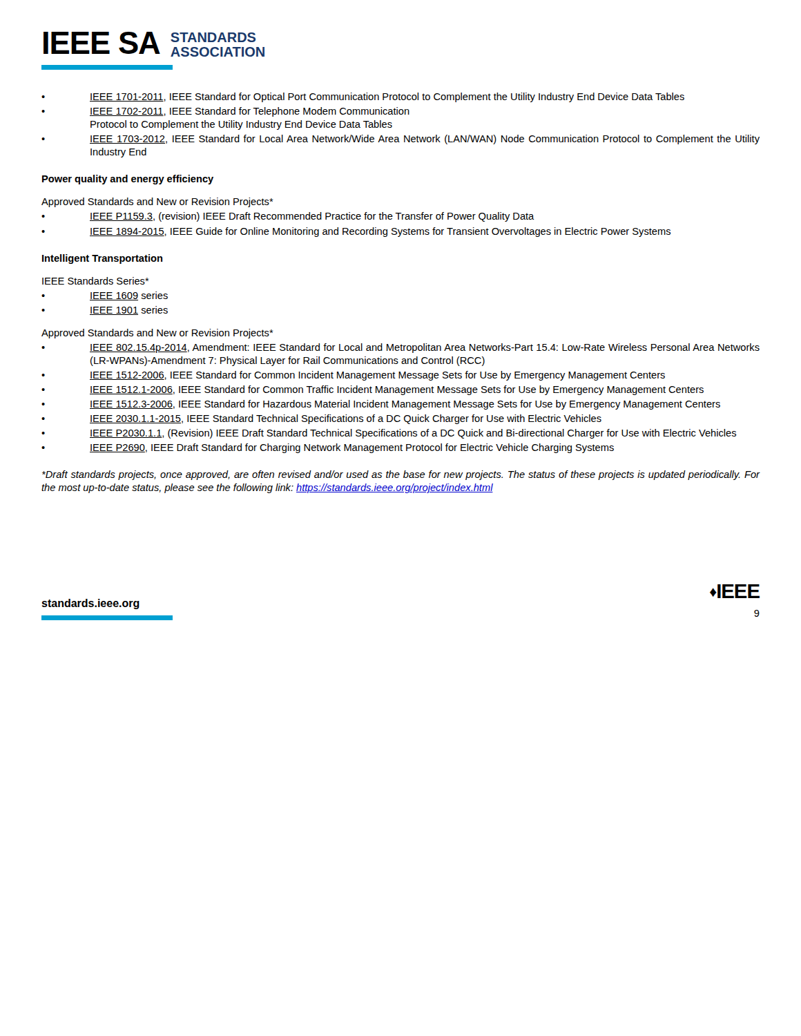IEEE SA
STANDARDS
ASSOCIATION
IEEE 1701-2011, IEEE Standard for Optical Port Communication Protocol to Complement the Utility Industry End Device Data Tables
IEEE 1702-2011, IEEE Standard for Telephone Modem Communication
Protocol to Complement the Utility Industry End Device Data Tables
IEEE 1703-2012, IEEE Standard for Local Area Network/Wide Area Network (LAN/WAN) Node Communication Protocol to Complement the Utility Industry End
Power quality and energy efficiency
Approved Standards and New or Revision Projects*
IEEE P1159.3, (revision) IEEE Draft Recommended Practice for the Transfer of Power Quality Data
IEEE 1894-2015, IEEE Guide for Online Monitoring and Recording Systems for Transient Overvoltages in Electric Power Systems
Intelligent Transportation
IEEE Standards Series*
IEEE 1609 series
IEEE 1901 series
Approved Standards and New or Revision Projects*
IEEE 802.15.4p-2014, Amendment: IEEE Standard for Local and Metropolitan Area Networks-Part 15.4: Low-Rate Wireless Personal Area Networks (LR-WPANs)-Amendment 7: Physical Layer for Rail Communications and Control (RCC)
IEEE 1512-2006, IEEE Standard for Common Incident Management Message Sets for Use by Emergency Management Centers
IEEE 1512.1-2006, IEEE Standard for Common Traffic Incident Management Message Sets for Use by Emergency Management Centers
IEEE 1512.3-2006, IEEE Standard for Hazardous Material Incident Management Message Sets for Use by Emergency Management Centers
IEEE 2030.1.1-2015, IEEE Standard Technical Specifications of a DC Quick Charger for Use with Electric Vehicles
IEEE P2030.1.1, (Revision) IEEE Draft Standard Technical Specifications of a DC Quick and Bi-directional Charger for Use with Electric Vehicles
IEEE P2690, IEEE Draft Standard for Charging Network Management Protocol for Electric Vehicle Charging Systems
*Draft standards projects, once approved, are often revised and/or used as the base for new projects. The status of these projects is updated periodically. For the most up-to-date status, please see the following link: https://standards.ieee.org/project/index.html
standards.ieee.org
♦IEEE
9